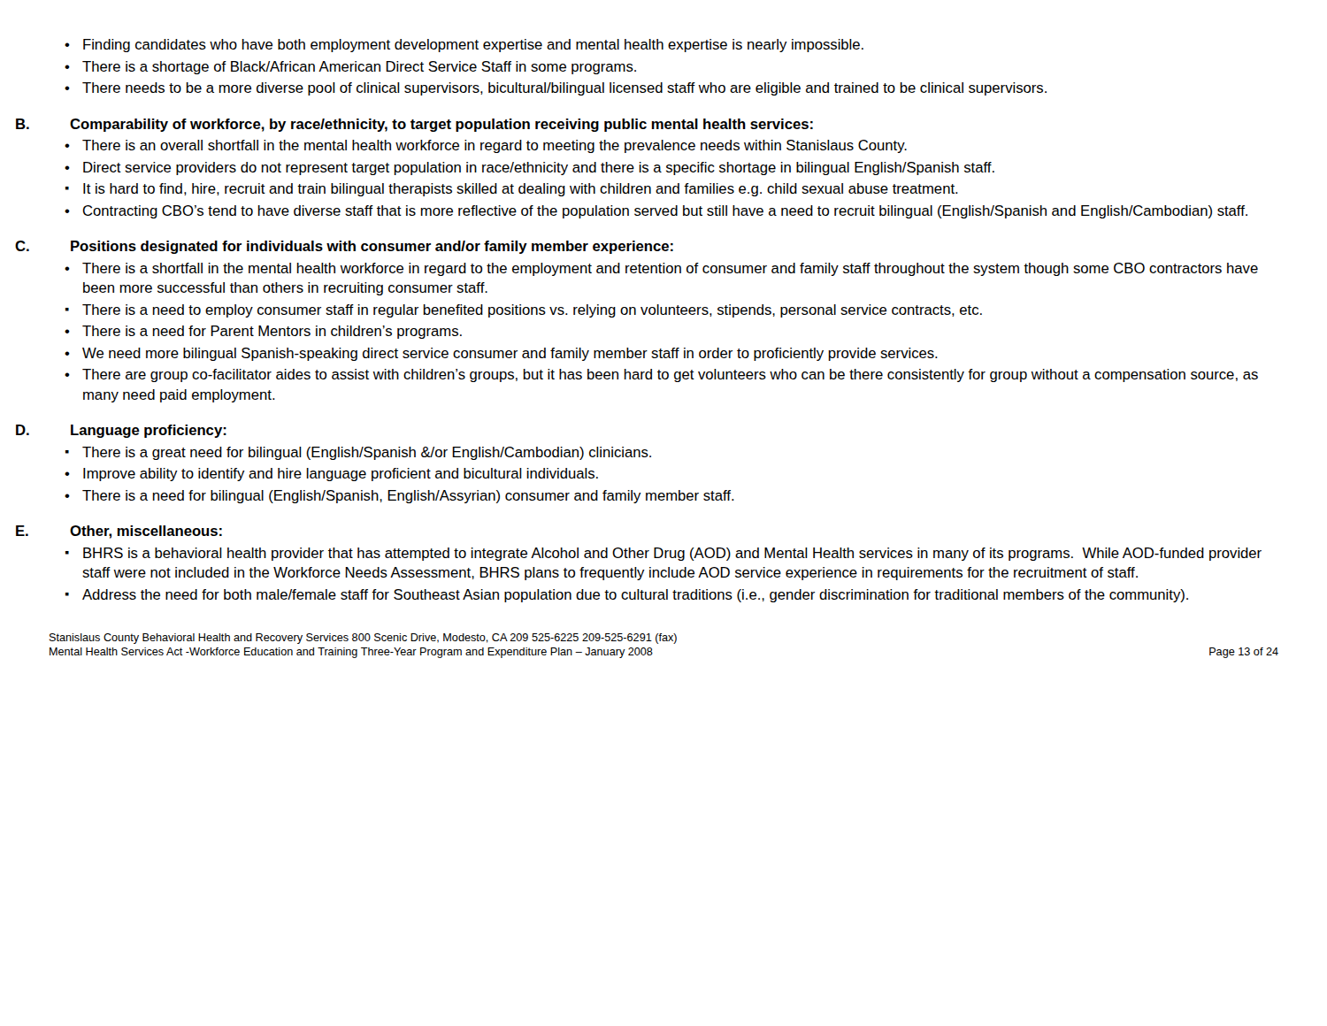Finding candidates who have both employment development expertise and mental health expertise is nearly impossible.
There is a shortage of Black/African American Direct Service Staff in some programs.
There needs to be a more diverse pool of clinical supervisors, bicultural/bilingual licensed staff who are eligible and trained to be clinical supervisors.
B. Comparability of workforce, by race/ethnicity, to target population receiving public mental health services:
There is an overall shortfall in the mental health workforce in regard to meeting the prevalence needs within Stanislaus County.
Direct service providers do not represent target population in race/ethnicity and there is a specific shortage in bilingual English/Spanish staff.
It is hard to find, hire, recruit and train bilingual therapists skilled at dealing with children and families e.g. child sexual abuse treatment.
Contracting CBO’s tend to have diverse staff that is more reflective of the population served but still have a need to recruit bilingual (English/Spanish and English/Cambodian) staff.
C. Positions designated for individuals with consumer and/or family member experience:
There is a shortfall in the mental health workforce in regard to the employment and retention of consumer and family staff throughout the system though some CBO contractors have been more successful than others in recruiting consumer staff.
There is a need to employ consumer staff in regular benefited positions vs. relying on volunteers, stipends, personal service contracts, etc.
There is a need for Parent Mentors in children’s programs.
We need more bilingual Spanish-speaking direct service consumer and family member staff in order to proficiently provide services.
There are group co-facilitator aides to assist with children’s groups, but it has been hard to get volunteers who can be there consistently for group without a compensation source, as many need paid employment.
D. Language proficiency:
There is a great need for bilingual (English/Spanish &/or English/Cambodian) clinicians.
Improve ability to identify and hire language proficient and bicultural individuals.
There is a need for bilingual (English/Spanish, English/Assyrian) consumer and family member staff.
E. Other, miscellaneous:
BHRS is a behavioral health provider that has attempted to integrate Alcohol and Other Drug (AOD) and Mental Health services in many of its programs. While AOD-funded provider staff were not included in the Workforce Needs Assessment, BHRS plans to frequently include AOD service experience in requirements for the recruitment of staff.
Address the need for both male/female staff for Southeast Asian population due to cultural traditions (i.e., gender discrimination for traditional members of the community).
Stanislaus County Behavioral Health and Recovery Services 800 Scenic Drive, Modesto, CA 209 525-6225 209-525-6291 (fax)
Mental Health Services Act -Workforce Education and Training Three-Year Program and Expenditure Plan – January 2008 Page 13 of 24